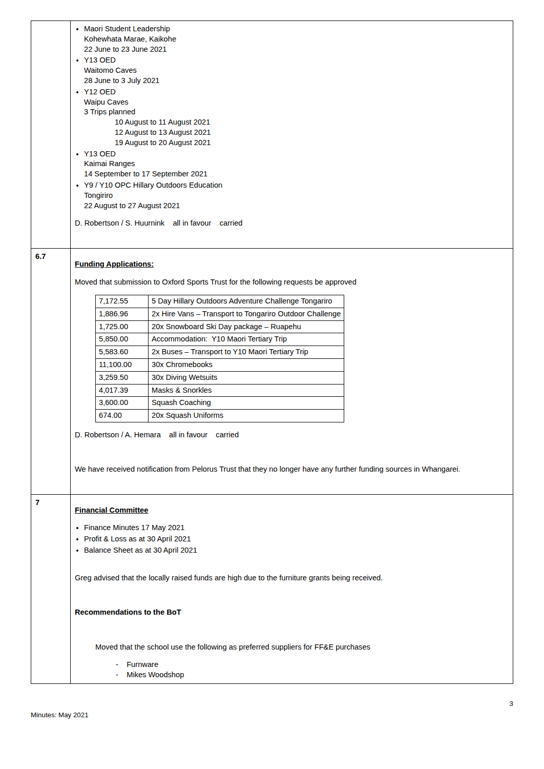| | Maori Student Leadership Kohewhata Marae, Kaikohe 22 June to 23 June 2021 Y13 OED Waitomo Caves 28 June to 3 July 2021 Y12 OED Waipu Caves 3 Trips planned 10 August to 11 August 2021 12 August to 13 August 2021 19 August to 20 August 2021 Y13 OED Kaimai Ranges 14 September to 17 September 2021 Y9 / Y10 OPC Hillary Outdoors Education Tongiriro 22 August to 27 August 2021 D. Robertson / S. Huurnink all in favour carried |
| 6.7 | Funding Applications: Moved that submission to Oxford Sports Trust for the following requests be approved / 7,172.55 / 5 Day Hillary Outdoors Adventure Challenge Tongariro / / 1,886.96 / 2x Hire Vans – Transport to Tongariro Outdoor Challenge / / 1,725.00 / 20x Snowboard Ski Day package – Ruapehu / / 5,850.00 / Accommodation: Y10 Maori Tertiary Trip / / 5,583.60 / 2x Buses – Transport to Y10 Maori Tertiary Trip / / 11,100.00 / 30x Chromebooks / / 3,259.50 / 30x Diving Wetsuits / / 4,017.39 / Masks & Snorkles / / 3,600.00 / Squash Coaching / / 674.00 / 20x Squash Uniforms / D. Robertson / A. Hemara all in favour carried We have received notification from Pelorus Trust that they no longer have any further funding sources in Whangarei. |
| 7 | Financial Committee Finance Minutes 17 May 2021 Profit & Loss as at 30 April 2021 Balance Sheet as at 30 April 2021 Greg advised that the locally raised funds are high due to the furniture grants being received. Recommendations to the BoT Moved that the school use the following as preferred suppliers for FF&E purchases - Furnware - Mikes Woodshop |
3
Minutes: May 2021